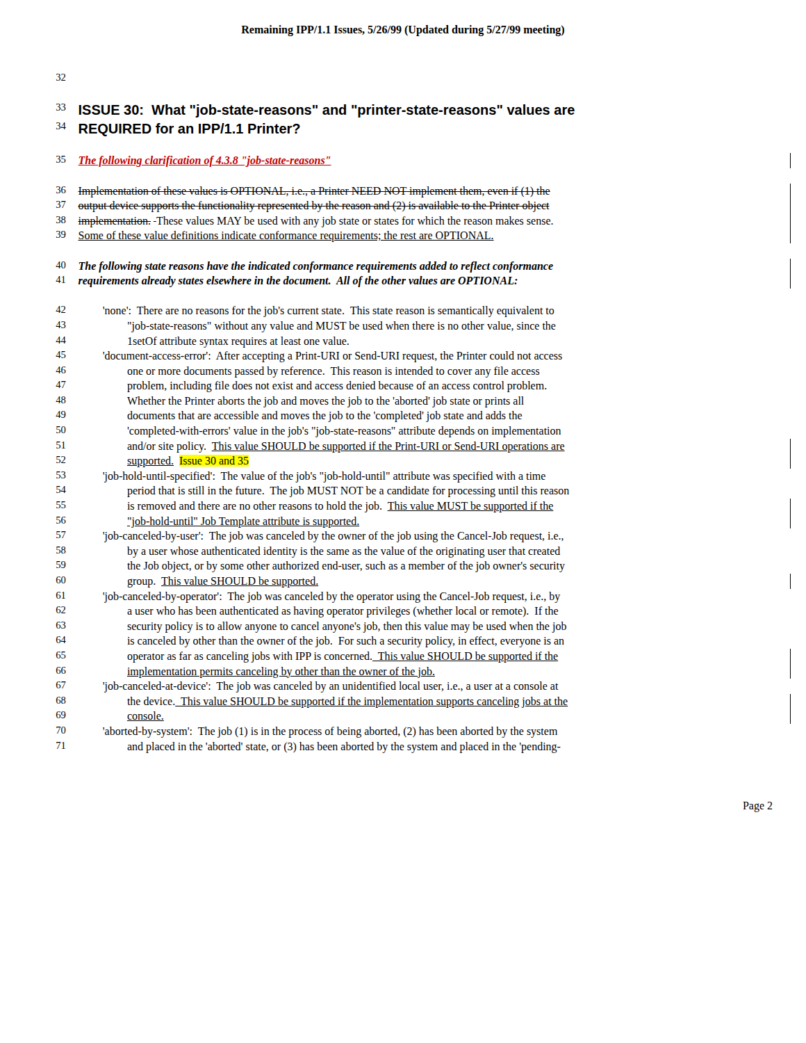Remaining IPP/1.1 Issues, 5/26/99 (Updated during 5/27/99 meeting)
32
33
ISSUE 30: What "job-state-reasons" and "printer-state-reasons" values are
34 REQUIRED for an IPP/1.1 Printer?
35 The following clarification of 4.3.8 "job-state-reasons"
36 Implementation of these values is OPTIONAL, i.e., a Printer NEED NOT implement them, even if (1) the
37 output device supports the functionality represented by the reason and (2) is available to the Printer object
38 implementation. These values MAY be used with any job state or states for which the reason makes sense.
39 Some of these value definitions indicate conformance requirements; the rest are OPTIONAL.
40 The following state reasons have the indicated conformance requirements added to reflect conformance
41 requirements already states elsewhere in the document. All of the other values are OPTIONAL:
42'none': There are no reasons for the job's current state. This state reason is semantically equivalent to
43"job-state-reasons" without any value and MUST be used when there is no other value, since the
441setOf attribute syntax requires at least one value.
45'document-access-error': After accepting a Print-URI or Send-URI request, the Printer could not access
46 one or more documents passed by reference. This reason is intended to cover any file access
47 problem, including file does not exist and access denied because of an access control problem.
48 Whether the Printer aborts the job and moves the job to the 'aborted' job state or prints all
49 documents that are accessible and moves the job to the 'completed' job state and adds the
50'completed-with-errors' value in the job's "job-state-reasons" attribute depends on implementation
51 and/or site policy. This value SHOULD be supported if the Print-URI or Send-URI operations are
52 supported. Issue 30 and 35
53'job-hold-until-specified': The value of the job's "job-hold-until" attribute was specified with a time
54 period that is still in the future. The job MUST NOT be a candidate for processing until this reason
55 is removed and there are no other reasons to hold the job. This value MUST be supported if the
56"job-hold-until" Job Template attribute is supported.
57'job-canceled-by-user': The job was canceled by the owner of the job using the Cancel-Job request, i.e.,
58 by a user whose authenticated identity is the same as the value of the originating user that created
59 the Job object, or by some other authorized end-user, such as a member of the job owner's security
60 group. This value SHOULD be supported.
61'job-canceled-by-operator': The job was canceled by the operator using the Cancel-Job request, i.e., by
62 a user who has been authenticated as having operator privileges (whether local or remote). If the
63 security policy is to allow anyone to cancel anyone's job, then this value may be used when the job
64 is canceled by other than the owner of the job. For such a security policy, in effect, everyone is an
65 operator as far as canceling jobs with IPP is concerned. This value SHOULD be supported if the
66 implementation permits canceling by other than the owner of the job.
67'job-canceled-at-device': The job was canceled by an unidentified local user, i.e., a user at a console at
68 the device. This value SHOULD be supported if the implementation supports canceling jobs at the
69 console.
70'aborted-by-system': The job (1) is in the process of being aborted, (2) has been aborted by the system
71 and placed in the 'aborted' state, or (3) has been aborted by the system and placed in the 'pending-
Page 2